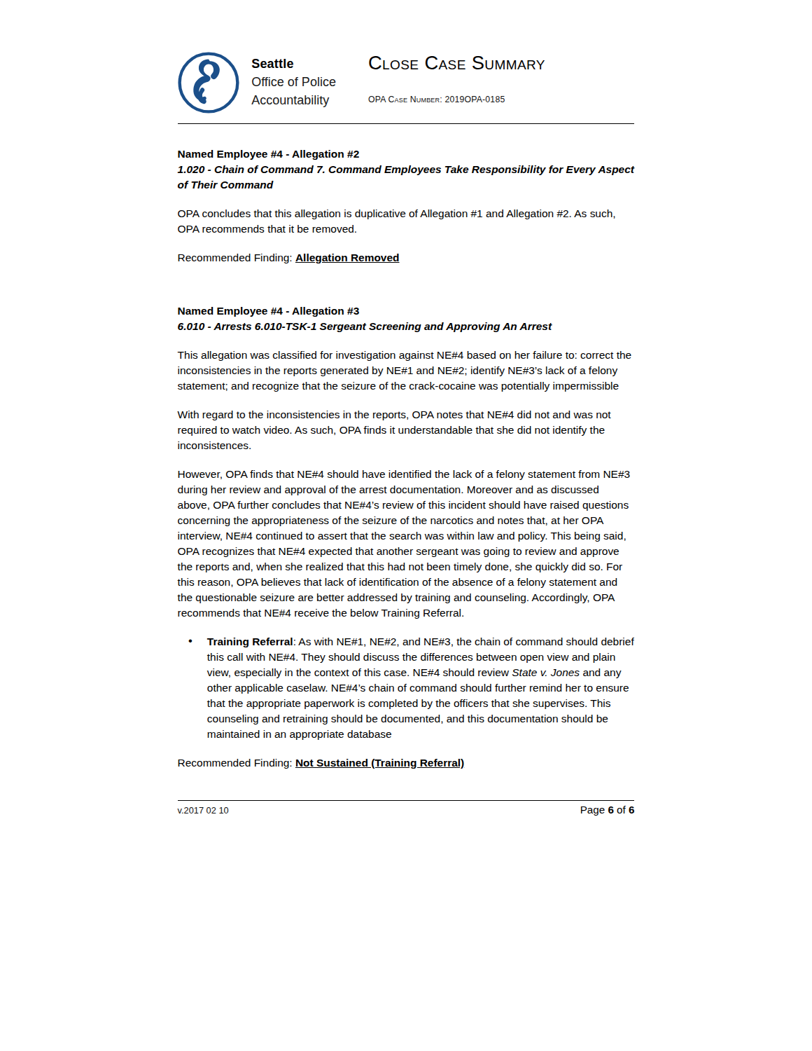Seattle
Office of Police
Accountability
Close Case Summary
OPA Case Number: 2019OPA-0185
Named Employee #4 - Allegation #2
1.020 - Chain of Command 7. Command Employees Take Responsibility for Every Aspect of Their Command
OPA concludes that this allegation is duplicative of Allegation #1 and Allegation #2. As such, OPA recommends that it be removed.
Recommended Finding: Allegation Removed
Named Employee #4 - Allegation #3
6.010 - Arrests 6.010-TSK-1 Sergeant Screening and Approving An Arrest
This allegation was classified for investigation against NE#4 based on her failure to: correct the inconsistencies in the reports generated by NE#1 and NE#2; identify NE#3’s lack of a felony statement; and recognize that the seizure of the crack-cocaine was potentially impermissible
With regard to the inconsistencies in the reports, OPA notes that NE#4 did not and was not required to watch video. As such, OPA finds it understandable that she did not identify the inconsistences.
However, OPA finds that NE#4 should have identified the lack of a felony statement from NE#3 during her review and approval of the arrest documentation. Moreover and as discussed above, OPA further concludes that NE#4’s review of this incident should have raised questions concerning the appropriateness of the seizure of the narcotics and notes that, at her OPA interview, NE#4 continued to assert that the search was within law and policy. This being said, OPA recognizes that NE#4 expected that another sergeant was going to review and approve the reports and, when she realized that this had not been timely done, she quickly did so. For this reason, OPA believes that lack of identification of the absence of a felony statement and the questionable seizure are better addressed by training and counseling. Accordingly, OPA recommends that NE#4 receive the below Training Referral.
Training Referral: As with NE#1, NE#2, and NE#3, the chain of command should debrief this call with NE#4. They should discuss the differences between open view and plain view, especially in the context of this case. NE#4 should review State v. Jones and any other applicable caselaw. NE#4’s chain of command should further remind her to ensure that the appropriate paperwork is completed by the officers that she supervises. This counseling and retraining should be documented, and this documentation should be maintained in an appropriate database
Recommended Finding: Not Sustained (Training Referral)
v.2017 02 10
Page 6 of 6